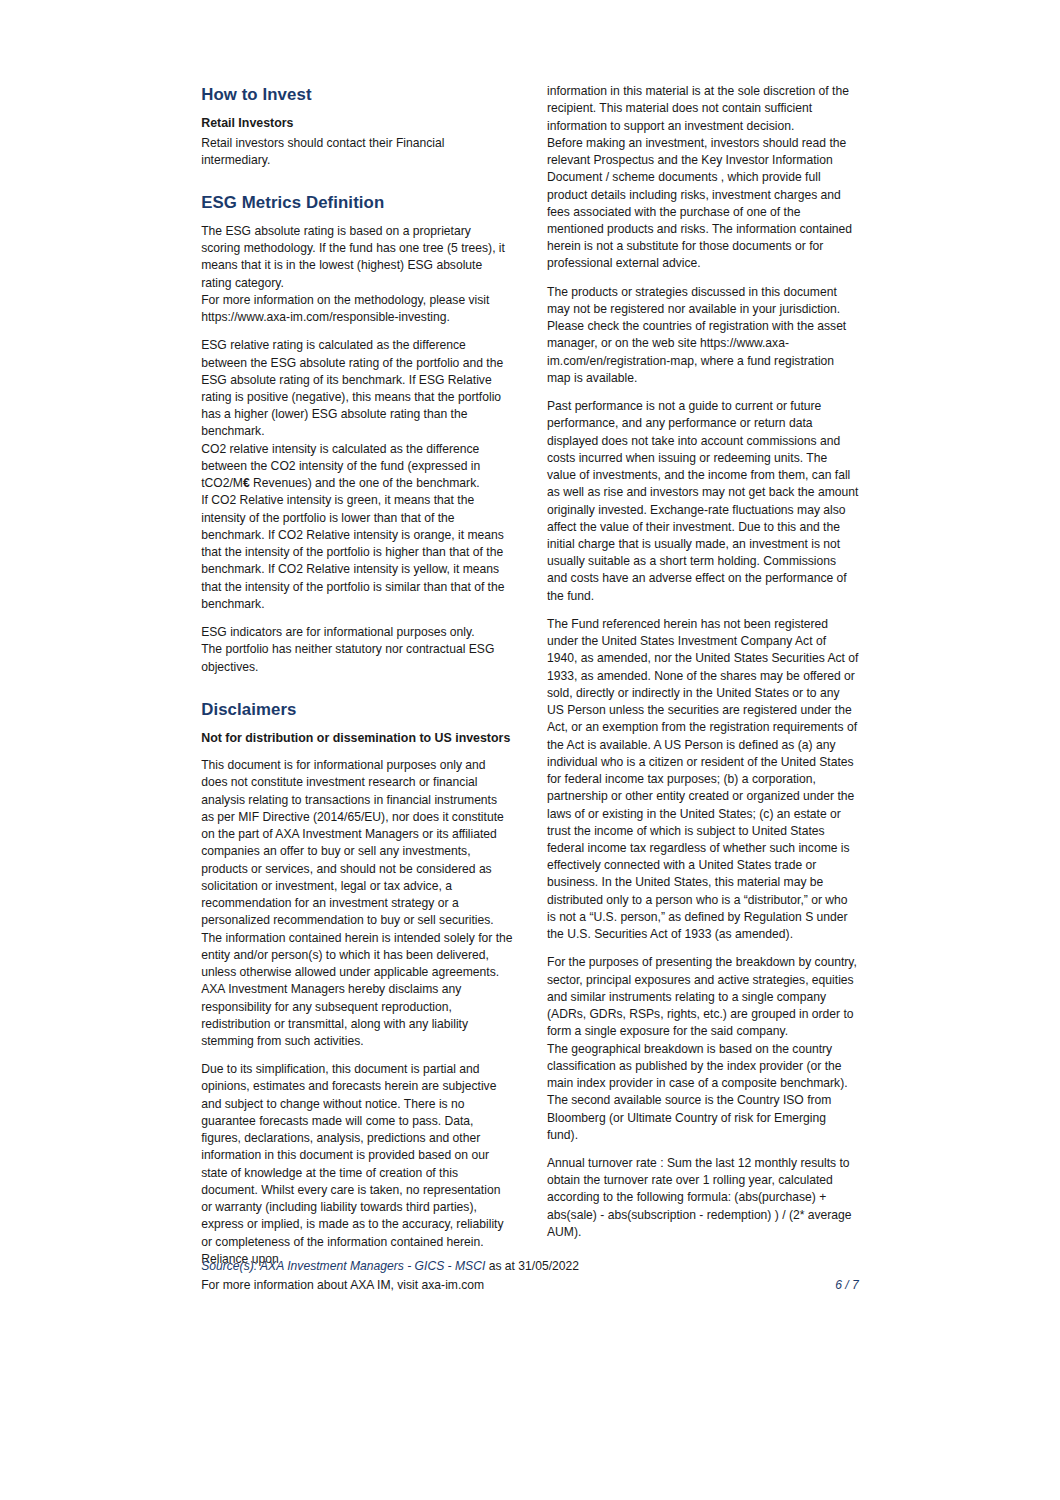How to Invest
Retail Investors
Retail investors should contact their Financial intermediary.
ESG Metrics Definition
The ESG absolute rating is based on a proprietary scoring methodology. If the fund has one tree (5 trees), it means that it is in the lowest (highest) ESG absolute rating category.
For more information on the methodology, please visit https://www.axa-im.com/responsible-investing.
ESG relative rating is calculated as the difference between the ESG absolute rating of the portfolio and the ESG absolute rating of its benchmark. If ESG Relative rating is positive (negative), this means that the portfolio has a higher (lower) ESG absolute rating than the benchmark.
CO2 relative intensity is calculated as the difference between the CO2 intensity of the fund (expressed in tCO2/M€ Revenues) and the one of the benchmark.
If CO2 Relative intensity is green, it means that the intensity of the portfolio is lower than that of the benchmark. If CO2 Relative intensity is orange, it means that the intensity of the portfolio is higher than that of the benchmark. If CO2 Relative intensity is yellow, it means that the intensity of the portfolio is similar than that of the benchmark.
ESG indicators are for informational purposes only.
The portfolio has neither statutory nor contractual ESG objectives.
Disclaimers
Not for distribution or dissemination to US investors
This document is for informational purposes only and does not constitute investment research or financial analysis relating to transactions in financial instruments as per MIF Directive (2014/65/EU), nor does it constitute on the part of AXA Investment Managers or its affiliated companies an offer to buy or sell any investments, products or services, and should not be considered as solicitation or investment, legal or tax advice, a recommendation for an investment strategy or a personalized recommendation to buy or sell securities. The information contained herein is intended solely for the entity and/or person(s) to which it has been delivered, unless otherwise allowed under applicable agreements. AXA Investment Managers hereby disclaims any responsibility for any subsequent reproduction, redistribution or transmittal, along with any liability stemming from such activities.
Due to its simplification, this document is partial and opinions, estimates and forecasts herein are subjective and subject to change without notice. There is no guarantee forecasts made will come to pass. Data, figures, declarations, analysis, predictions and other information in this document is provided based on our state of knowledge at the time of creation of this document. Whilst every care is taken, no representation or warranty (including liability towards third parties), express or implied, is made as to the accuracy, reliability or completeness of the information contained herein. Reliance upon
information in this material is at the sole discretion of the recipient. This material does not contain sufficient information to support an investment decision.
Before making an investment, investors should read the relevant Prospectus and the Key Investor Information Document / scheme documents , which provide full product details including risks, investment charges and fees associated with the purchase of one of the mentioned products and risks. The information contained herein is not a substitute for those documents or for professional external advice.
The products or strategies discussed in this document may not be registered nor available in your jurisdiction. Please check the countries of registration with the asset manager, or on the web site https://www.axa-im.com/en/registration-map, where a fund registration map is available.
Past performance is not a guide to current or future performance, and any performance or return data displayed does not take into account commissions and costs incurred when issuing or redeeming units. The value of investments, and the income from them, can fall as well as rise and investors may not get back the amount originally invested. Exchange-rate fluctuations may also affect the value of their investment. Due to this and the initial charge that is usually made, an investment is not usually suitable as a short term holding. Commissions and costs have an adverse effect on the performance of the fund.
The Fund referenced herein has not been registered under the United States Investment Company Act of 1940, as amended, nor the United States Securities Act of 1933, as amended. None of the shares may be offered or sold, directly or indirectly in the United States or to any US Person unless the securities are registered under the Act, or an exemption from the registration requirements of the Act is available. A US Person is defined as (a) any individual who is a citizen or resident of the United States for federal income tax purposes; (b) a corporation, partnership or other entity created or organized under the laws of or existing in the United States; (c) an estate or trust the income of which is subject to United States federal income tax regardless of whether such income is effectively connected with a United States trade or business. In the United States, this material may be distributed only to a person who is a “distributor,” or who is not a “U.S. person,” as defined by Regulation S under the U.S. Securities Act of 1933 (as amended).
For the purposes of presenting the breakdown by country, sector, principal exposures and active strategies, equities and similar instruments relating to a single company (ADRs, GDRs, RSPs, rights, etc.) are grouped in order to form a single exposure for the said company.
The geographical breakdown is based on the country classification as published by the index provider (or the main index provider in case of a composite benchmark). The second available source is the Country ISO from Bloomberg (or Ultimate Country of risk for Emerging fund).
Annual turnover rate : Sum the last 12 monthly results to obtain the turnover rate over 1 rolling year, calculated according to the following formula: (abs(purchase) + abs(sale) - abs(subscription - redemption) ) / (2* average AUM).
Source(s): AXA Investment Managers - GICS - MSCI as at 31/05/2022
For more information about AXA IM, visit axa-im.com
6 / 7